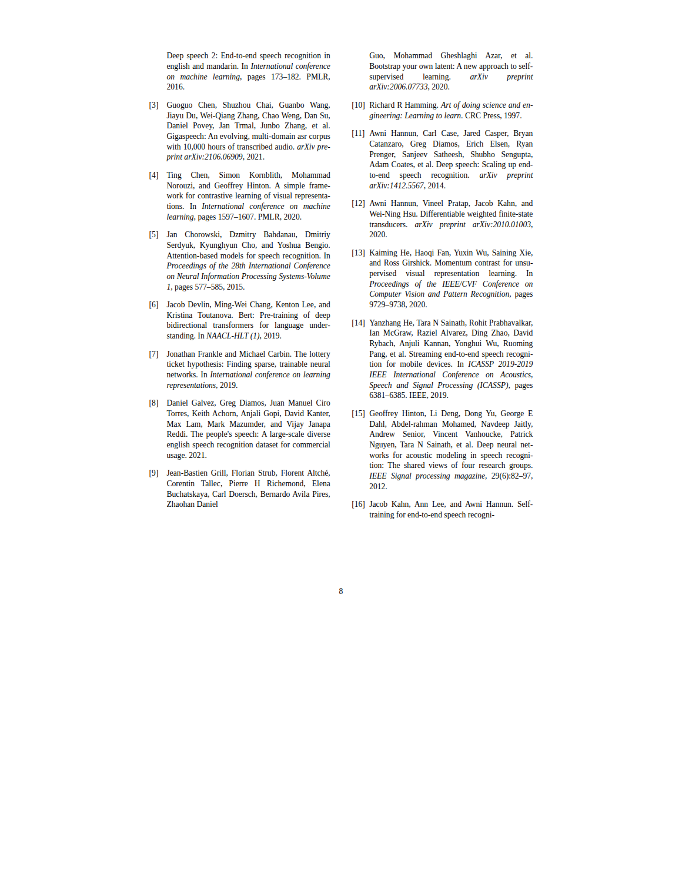Deep speech 2: End-to-end speech recognition in english and mandarin. In International conference on machine learning, pages 173–182. PMLR, 2016.
[3]
Guoguo Chen, Shuzhou Chai, Guanbo Wang, Jiayu Du, Wei-Qiang Zhang, Chao Weng, Dan Su, Daniel Povey, Jan Trmal, Junbo Zhang, et al. Gigaspeech: An evolving, multi-domain asr corpus with 10,000 hours of transcribed audio. arXiv preprint arXiv:2106.06909, 2021.
[4]
Ting Chen, Simon Kornblith, Mohammad Norouzi, and Geoffrey Hinton. A simple framework for contrastive learning of visual representations. In International conference on machine learning, pages 1597–1607. PMLR, 2020.
[5]
Jan Chorowski, Dzmitry Bahdanau, Dmitriy Serdyuk, Kyunghyun Cho, and Yoshua Bengio. Attention-based models for speech recognition. In Proceedings of the 28th International Conference on Neural Information Processing Systems-Volume 1, pages 577–585, 2015.
[6]
Jacob Devlin, Ming-Wei Chang, Kenton Lee, and Kristina Toutanova. Bert: Pre-training of deep bidirectional transformers for language understanding. In NAACL-HLT (1), 2019.
[7]
Jonathan Frankle and Michael Carbin. The lottery ticket hypothesis: Finding sparse, trainable neural networks. In International conference on learning representations, 2019.
[8]
Daniel Galvez, Greg Diamos, Juan Manuel Ciro Torres, Keith Achorn, Anjali Gopi, David Kanter, Max Lam, Mark Mazumder, and Vijay Janapa Reddi. The people's speech: A large-scale diverse english speech recognition dataset for commercial usage. 2021.
[9]
Jean-Bastien Grill, Florian Strub, Florent Altché, Corentin Tallec, Pierre H Richemond, Elena Buchatskaya, Carl Doersch, Bernardo Avila Pires, Zhaohan Daniel
Guo, Mohammad Gheshlaghi Azar, et al. Bootstrap your own latent: A new approach to self-supervised learning. arXiv preprint arXiv:2006.07733, 2020.
[10]
Richard R Hamming. Art of doing science and engineering: Learning to learn. CRC Press, 1997.
[11]
Awni Hannun, Carl Case, Jared Casper, Bryan Catanzaro, Greg Diamos, Erich Elsen, Ryan Prenger, Sanjeev Satheesh, Shubho Sengupta, Adam Coates, et al. Deep speech: Scaling up end-to-end speech recognition. arXiv preprint arXiv:1412.5567, 2014.
[12]
Awni Hannun, Vineel Pratap, Jacob Kahn, and Wei-Ning Hsu. Differentiable weighted finite-state transducers. arXiv preprint arXiv:2010.01003, 2020.
[13]
Kaiming He, Haoqi Fan, Yuxin Wu, Saining Xie, and Ross Girshick. Momentum contrast for unsupervised visual representation learning. In Proceedings of the IEEE/CVF Conference on Computer Vision and Pattern Recognition, pages 9729–9738, 2020.
[14]
Yanzhang He, Tara N Sainath, Rohit Prabhavalkar, Ian McGraw, Raziel Alvarez, Ding Zhao, David Rybach, Anjuli Kannan, Yonghui Wu, Ruoming Pang, et al. Streaming end-to-end speech recognition for mobile devices. In ICASSP 2019-2019 IEEE International Conference on Acoustics, Speech and Signal Processing (ICASSP), pages 6381–6385. IEEE, 2019.
[15]
Geoffrey Hinton, Li Deng, Dong Yu, George E Dahl, Abdel-rahman Mohamed, Navdeep Jaitly, Andrew Senior, Vincent Vanhoucke, Patrick Nguyen, Tara N Sainath, et al. Deep neural networks for acoustic modeling in speech recognition: The shared views of four research groups. IEEE Signal processing magazine, 29(6):82–97, 2012.
[16]
Jacob Kahn, Ann Lee, and Awni Hannun. Self-training for end-to-end speech recogni-
8